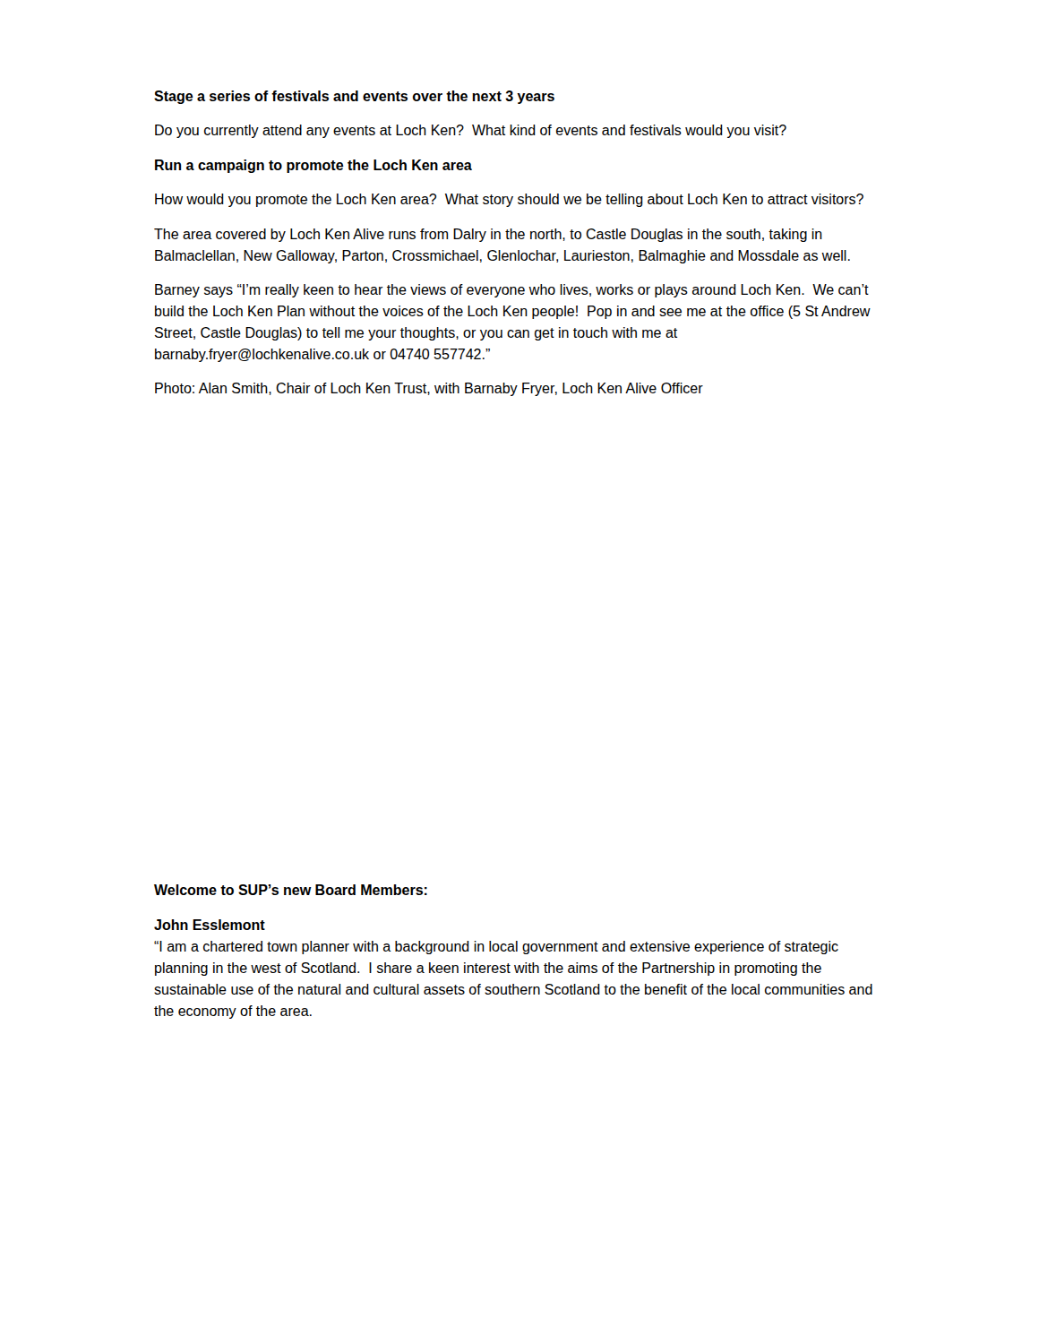Stage a series of festivals and events over the next 3 years
Do you currently attend any events at Loch Ken? What kind of events and festivals would you visit?
Run a campaign to promote the Loch Ken area
How would you promote the Loch Ken area? What story should we be telling about Loch Ken to attract visitors?
The area covered by Loch Ken Alive runs from Dalry in the north, to Castle Douglas in the south, taking in Balmaclellan, New Galloway, Parton, Crossmichael, Glenlochar, Laurieston, Balmaghie and Mossdale as well.
Barney says “I’m really keen to hear the views of everyone who lives, works or plays around Loch Ken. We can’t build the Loch Ken Plan without the voices of the Loch Ken people! Pop in and see me at the office (5 St Andrew Street, Castle Douglas) to tell me your thoughts, or you can get in touch with me at barnaby.fryer@lochkenalive.co.uk or 04740 557742.”
Photo: Alan Smith, Chair of Loch Ken Trust, with Barnaby Fryer, Loch Ken Alive Officer
Welcome to SUP’s new Board Members:
John Esslemont
“I am a chartered town planner with a background in local government and extensive experience of strategic planning in the west of Scotland. I share a keen interest with the aims of the Partnership in promoting the sustainable use of the natural and cultural assets of southern Scotland to the benefit of the local communities and the economy of the area.